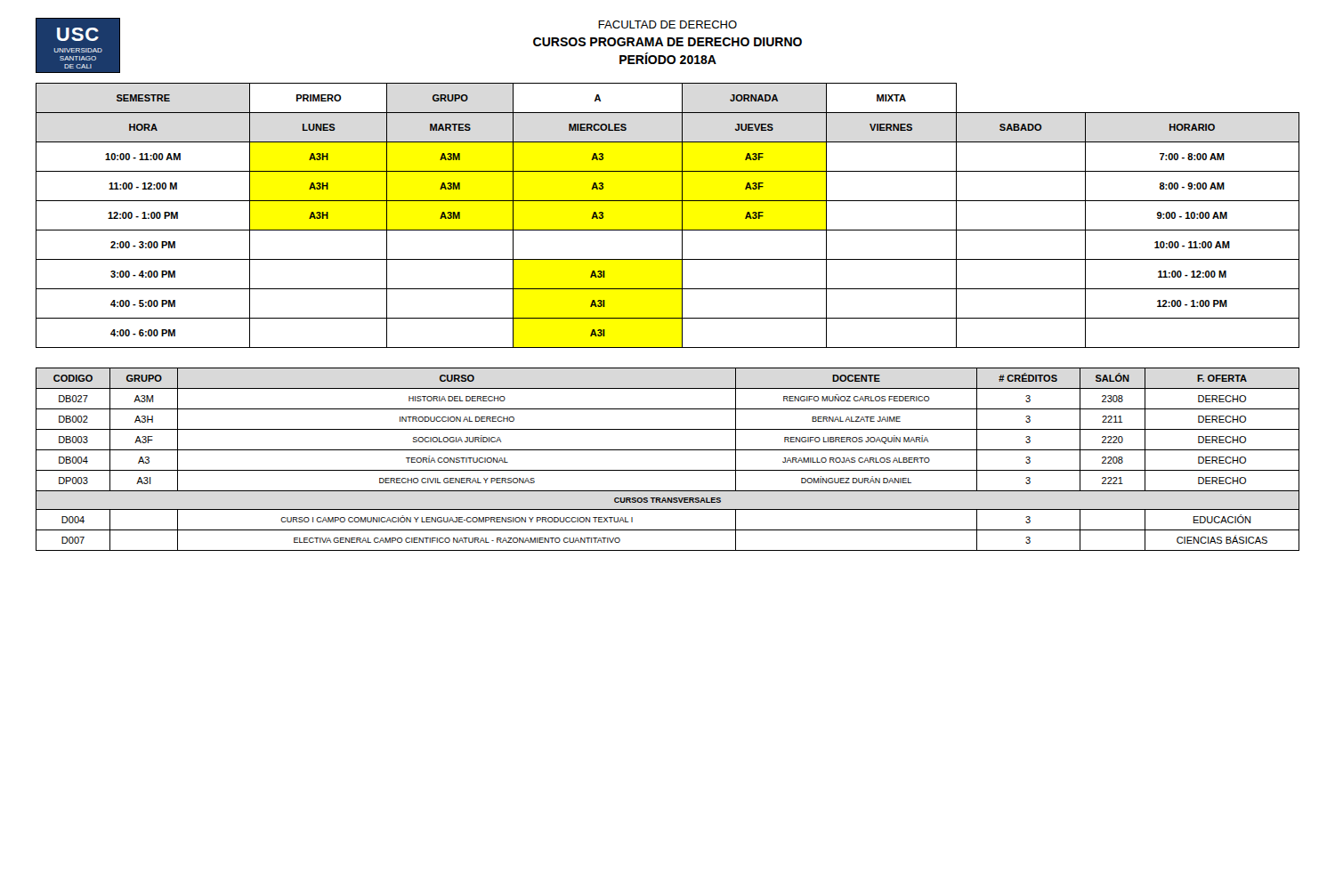USC UNIVERSIDAD
SANTIAGO
DE CALI
FACULTAD DE DERECHO
CURSOS PROGRAMA DE DERECHO DIURNO
PERÍODO 2018A
| SEMESTRE | PRIMERO | GRUPO | A | JORNADA | MIXTA | | |
| HORA | LUNES | MARTES | MIERCOLES | JUEVES | VIERNES | SABADO | HORARIO |
| 10:00 - 11:00 AM | A3H | A3M | A3 | A3F | | | 7:00 - 8:00 AM |
| 11:00 - 12:00 M | A3H | A3M | A3 | A3F | | | 8:00 - 9:00 AM |
| 12:00 - 1:00 PM | A3H | A3M | A3 | A3F | | | 9:00 - 10:00 AM |
| 2:00 - 3:00 PM | | | | | | | 10:00 - 11:00 AM |
| 3:00 - 4:00 PM | | | A3I | | | | 11:00 - 12:00 M |
| 4:00 - 5:00 PM | | | A3I | | | | 12:00 - 1:00 PM |
| 4:00 - 6:00 PM | | | A3I | | | | |
| CODIGO | GRUPO | CURSO | DOCENTE | # CRÉDITOS | SALÓN | F. OFERTA |
| --- | --- | --- | --- | --- | --- | --- |
| DB027 | A3M | HISTORIA DEL DERECHO | RENGIFO MUÑOZ CARLOS FEDERICO | 3 | 2308 | DERECHO |
| DB002 | A3H | INTRODUCCION AL DERECHO | BERNAL ALZATE JAIME | 3 | 2211 | DERECHO |
| DB003 | A3F | SOCIOLOGIA JURÍDICA | RENGIFO LIBREROS JOAQUÍN MARÍA | 3 | 2220 | DERECHO |
| DB004 | A3 | TEORÍA CONSTITUCIONAL | JARAMILLO ROJAS CARLOS ALBERTO | 3 | 2208 | DERECHO |
| DP003 | A3I | DERECHO CIVIL GENERAL Y PERSONAS | DOMÍNGUEZ DURÁN DANIEL | 3 | 2221 | DERECHO |
| CURSOS TRANSVERSALES |
| D004 | | CURSO I CAMPO COMUNICACIÓN Y LENGUAJE-COMPRENSION Y PRODUCCION TEXTUAL I | | 3 | | EDUCACIÓN |
| D007 | | ELECTIVA GENERAL CAMPO CIENTIFICO NATURAL - RAZONAMIENTO CUANTITATIVO | | 3 | | CIENCIAS BÁSICAS |